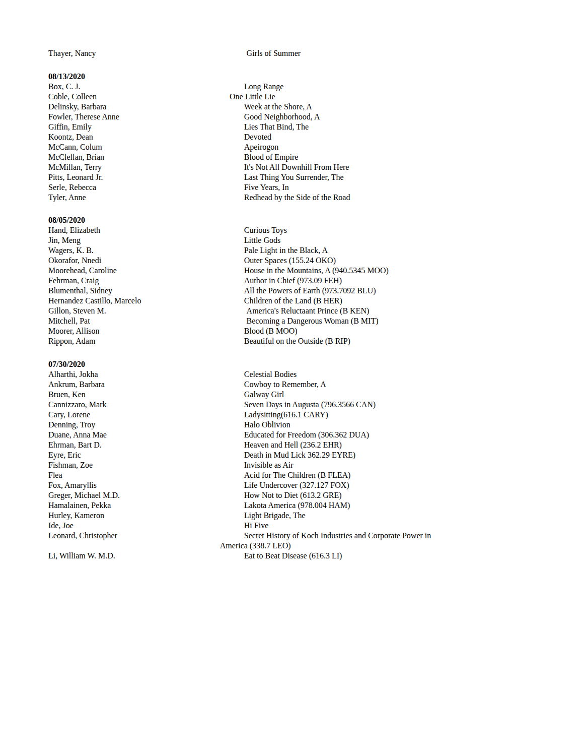Thayer, Nancy
Girls of Summer
08/13/2020
Box, C. J.
Long Range
Coble, Colleen
One Little Lie
Delinsky, Barbara
Week at the Shore, A
Fowler, Therese Anne
Good Neighborhood, A
Giffin, Emily
Lies That Bind, The
Koontz, Dean
Devoted
McCann, Colum
Apeirogon
McClellan, Brian
Blood of Empire
McMillan, Terry
It's Not All Downhill From Here
Pitts, Leonard Jr.
Last Thing You Surrender, The
Serle, Rebecca
Five Years, In
Tyler, Anne
Redhead by the Side of the Road
08/05/2020
Hand, Elizabeth
Curious Toys
Jin, Meng
Little Gods
Wagers, K. B.
Pale Light in the Black, A
Okorafor, Nnedi
Outer Spaces (155.24 OKO)
Moorehead, Caroline
House in the Mountains, A (940.5345 MOO)
Fehrman, Craig
Author in Chief (973.09 FEH)
Blumenthal, Sidney
All the Powers of Earth (973.7092 BLU)
Hernandez Castillo, Marcelo
Children of the Land (B HER)
Gillon, Steven M.
America's Reluctaant Prince (B KEN)
Mitchell, Pat
Becoming a Dangerous Woman (B MIT)
Moorer, Allison
Blood (B MOO)
Rippon, Adam
Beautiful on the Outside (B RIP)
07/30/2020
Alharthi, Jokha
Celestial Bodies
Ankrum, Barbara
Cowboy to Remember, A
Bruen, Ken
Galway Girl
Cannizzaro, Mark
Seven Days in Augusta (796.3566 CAN)
Cary, Lorene
Ladysitting(616.1 CARY)
Denning, Troy
Halo Oblivion
Duane, Anna Mae
Educated for Freedom (306.362 DUA)
Ehrman, Bart D.
Heaven and Hell (236.2 EHR)
Eyre, Eric
Death in Mud Lick 362.29 EYRE)
Fishman, Zoe
Invisible as Air
Flea
Acid for The Children (B FLEA)
Fox, Amaryllis
Life Undercover (327.127 FOX)
Greger, Michael M.D.
How Not to Diet (613.2 GRE)
Hamalainen, Pekka
Lakota America (978.004 HAM)
Hurley, Kameron
Light Brigade, The
Ide, Joe
Hi Five
Leonard, Christopher
Secret History of Koch Industries and Corporate Power in
America (338.7 LEO)
Li, William W. M.D.
Eat to Beat Disease (616.3 LI)